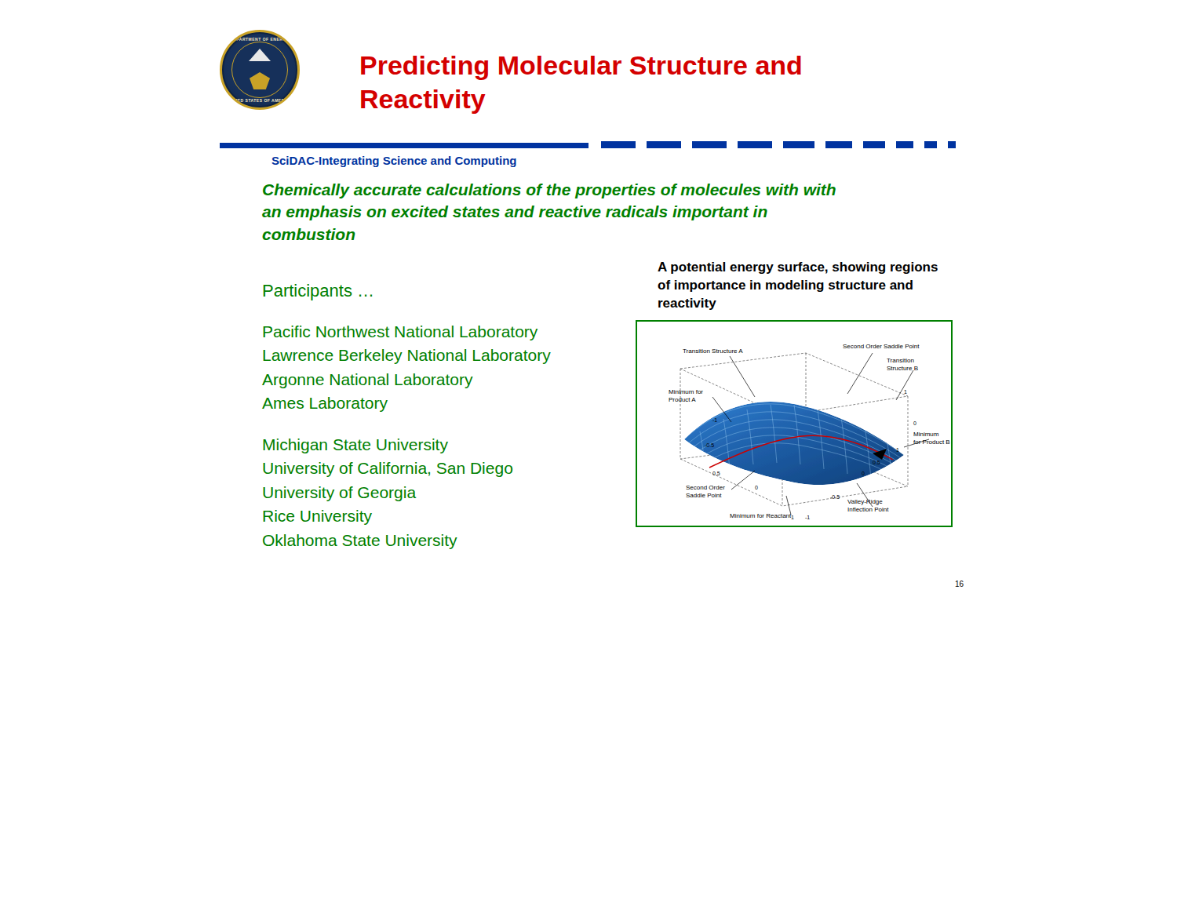DEPARTMENT OF ENERGY
UNITED STATES OF AMERICA
Predicting Molecular Structure and Reactivity
SciDAC-Integrating Science and Computing
Chemically accurate calculations of the properties of molecules with with an emphasis on excited states and reactive radicals important in combustion
Participants …
Pacific Northwest National Laboratory
Lawrence Berkeley National Laboratory
Argonne National Laboratory
Ames Laboratory
Michigan State University
University of California, San Diego
University of Georgia
Rice University
Oklahoma State University
A potential energy surface, showing regions of importance in modeling structure and reactivity
Transition Structure A Second Order Saddle Point Transition Structure B Minimum for Product A Minimum for Product B Second Order Saddle Point Valley-Ridge Inflection Point Minimum for Reactant 1 0 -1 -0.5 0.5 0 1 -1 -0.5 0 0.5 1
16